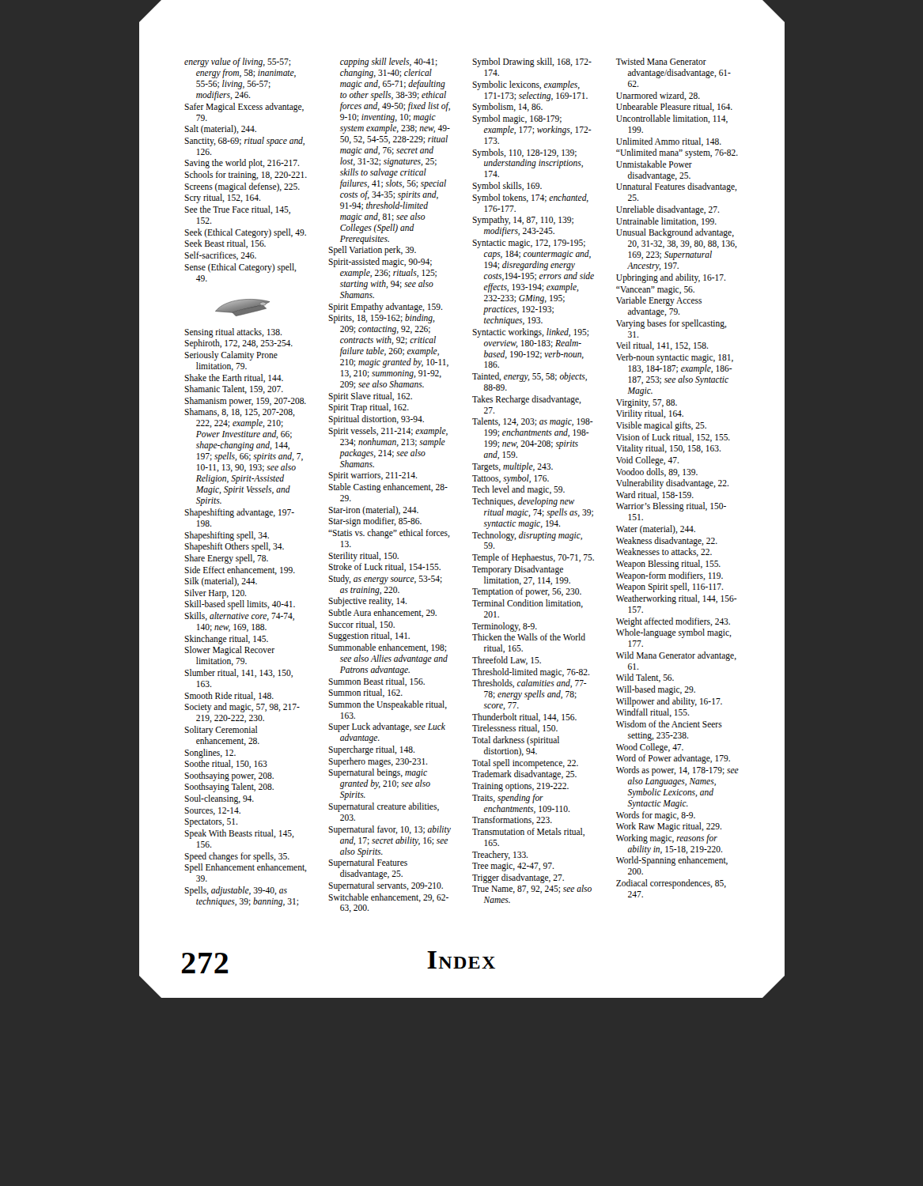energy value of living, 55-57; energy from, 58; inanimate, 55-56; living, 56-57; modifiers, 246.
Safer Magical Excess advantage, 79.
Salt (material), 244.
Sanctity, 68-69; ritual space and, 126.
Saving the world plot, 216-217.
Schools for training, 18, 220-221.
Screens (magical defense), 225.
Scry ritual, 152, 164.
See the True Face ritual, 145, 152.
Seek (Ethical Category) spell, 49.
Seek Beast ritual, 156.
Self-sacrifices, 246.
Sense (Ethical Category) spell, 49.
Sensing ritual attacks, 138.
Sephiroth, 172, 248, 253-254.
Seriously Calamity Prone limitation, 79.
Shake the Earth ritual, 144.
Shamanic Talent, 159, 207.
Shamanism power, 159, 207-208.
Shamans, 8, 18, 125, 207-208, 222, 224; example, 210; Power Investiture and, 66; shape-changing and, 144, 197; spells, 66; spirits and, 7, 10-11, 13, 90, 193; see also Religion, Spirit-Assisted Magic, Spirit Vessels, and Spirits.
Shapeshifting advantage, 197-198.
Shapeshifting spell, 34.
Shapeshift Others spell, 34.
Share Energy spell, 78.
Side Effect enhancement, 199.
Silk (material), 244.
Silver Harp, 120.
Skill-based spell limits, 40-41.
Skills, alternative core, 74-74, 140; new, 169, 188.
Skinchange ritual, 145.
Slower Magical Recover limitation, 79.
Slumber ritual, 141, 143, 150, 163.
Smooth Ride ritual, 148.
Society and magic, 57, 98, 217-219, 220-222, 230.
Solitary Ceremonial enhancement, 28.
Songlines, 12.
Soothe ritual, 150, 163
Soothsaying power, 208.
Soothsaying Talent, 208.
Soul-cleansing, 94.
Sources, 12-14.
Spectators, 51.
Speak With Beasts ritual, 145, 156.
Speed changes for spells, 35.
Spell Enhancement enhancement, 39.
Spells, adjustable, 39-40, as techniques, 39; banning, 31; capping skill levels, 40-41; changing, 31-40; clerical magic and, 65-71; defaulting to other spells, 38-39; ethical forces and, 49-50; fixed list of, 9-10; inventing, 10; magic system example, 238; new, 49-50, 52, 54-55, 228-229; ritual magic and, 76; secret and lost, 31-32; signatures, 25; skills to salvage critical failures, 41; slots, 56; special costs of, 34-35; spirits and, 91-94; threshold-limited magic and, 81; see also Colleges (Spell) and Prerequisites.
Spell Variation perk, 39.
Spirit-assisted magic, 90-94; example, 236; rituals, 125; starting with, 94; see also Shamans.
Spirit Empathy advantage, 159.
Spirits, 18, 159-162; binding, 209; contacting, 92, 226; contracts with, 92; critical failure table, 260; example, 210; magic granted by, 10-11, 13, 210; summoning, 91-92, 209; see also Shamans.
Spirit Slave ritual, 162.
Spirit Trap ritual, 162.
Spiritual distortion, 93-94.
Spirit vessels, 211-214; example, 234; nonhuman, 213; sample packages, 214; see also Shamans.
Spirit warriors, 211-214.
Stable Casting enhancement, 28-29.
Star-iron (material), 244.
Star-sign modifier, 85-86.
“Statis vs. change” ethical forces, 13.
Sterility ritual, 150.
Stroke of Luck ritual, 154-155.
Study, as energy source, 53-54; as training, 220.
Subjective reality, 14.
Subtle Aura enhancement, 29.
Succor ritual, 150.
Suggestion ritual, 141.
Summonable enhancement, 198; see also Allies advantage and Patrons advantage.
Summon Beast ritual, 156.
Summon ritual, 162.
Summon the Unspeakable ritual, 163.
Super Luck advantage, see Luck advantage.
Supercharge ritual, 148.
Superhero mages, 230-231.
Supernatural beings, magic granted by, 210; see also Spirits.
Supernatural creature abilities, 203.
Supernatural favor, 10, 13; ability and, 17; secret ability, 16; see also Spirits.
Supernatural Features disadvantage, 25.
Supernatural servants, 209-210.
Switchable enhancement, 29, 62-63, 200.
Symbol Drawing skill, 168, 172-174.
Symbolic lexicons, examples, 171-173; selecting, 169-171.
Symbolism, 14, 86.
Symbol magic, 168-179; example, 177; workings, 172-173.
Symbols, 110, 128-129, 139; understanding inscriptions, 174.
Symbol skills, 169.
Symbol tokens, 174; enchanted, 176-177.
Sympathy, 14, 87, 110, 139; modifiers, 243-245.
Syntactic magic, 172, 179-195; caps, 184; countermagic and, 194; disregarding energy costs, 194-195; errors and side effects, 193-194; example, 232-233; GMing, 195; practices, 192-193; techniques, 193.
Syntactic workings, linked, 195; overview, 180-183; Realm-based, 190-192; verb-noun, 186.
Tainted, energy, 55, 58; objects, 88-89.
Takes Recharge disadvantage, 27.
Talents, 124, 203; as magic, 198-199; enchantments and, 198-199; new, 204-208; spirits and, 159.
Targets, multiple, 243.
Tattoos, symbol, 176.
Tech level and magic, 59.
Techniques, developing new ritual magic, 74; spells as, 39; syntactic magic, 194.
Technology, disrupting magic, 59.
Temple of Hephaestus, 70-71, 75.
Temporary Disadvantage limitation, 27, 114, 199.
Temptation of power, 56, 230.
Terminal Condition limitation, 201.
Terminology, 8-9.
Thicken the Walls of the World ritual, 165.
Threefold Law, 15.
Threshold-limited magic, 76-82.
Thresholds, calamities and, 77-78; energy spells and, 78; score, 77.
Thunderbolt ritual, 144, 156.
Tirelessness ritual, 150.
Total darkness (spiritual distortion), 94.
Total spell incompetence, 22.
Trademark disadvantage, 25.
Training options, 219-222.
Traits, spending for enchantments, 109-110.
Transformations, 223.
Transmutation of Metals ritual, 165.
Treachery, 133.
Tree magic, 42-47, 97.
Trigger disadvantage, 27.
True Name, 87, 92, 245; see also Names.
Twisted Mana Generator advantage/disadvantage, 61-62.
Unarmored wizard, 28.
Unbearable Pleasure ritual, 164.
Uncontrollable limitation, 114, 199.
Unlimited Ammo ritual, 148.
“Unlimited mana” system, 76-82.
Unmistakable Power disadvantage, 25.
Unnatural Features disadvantage, 25.
Unreliable disadvantage, 27.
Untrainable limitation, 199.
Unusual Background advantage, 20, 31-32, 38, 39, 80, 88, 136, 169, 223; Supernatural Ancestry, 197.
Upbringing and ability, 16-17.
“Vancean” magic, 56.
Variable Energy Access advantage, 79.
Varying bases for spellcasting, 31.
Veil ritual, 141, 152, 158.
Verb-noun syntactic magic, 181, 183, 184-187; example, 186-187, 253; see also Syntactic Magic.
Virginity, 57, 88.
Virility ritual, 164.
Visible magical gifts, 25.
Vision of Luck ritual, 152, 155.
Vitality ritual, 150, 158, 163.
Void College, 47.
Voodoo dolls, 89, 139.
Vulnerability disadvantage, 22.
Ward ritual, 158-159.
Warrior’s Blessing ritual, 150-151.
Water (material), 244.
Weakness disadvantage, 22.
Weaknesses to attacks, 22.
Weapon Blessing ritual, 155.
Weapon-form modifiers, 119.
Weapon Spirit spell, 116-117.
Weatherworking ritual, 144, 156-157.
Weight affected modifiers, 243.
Whole-language symbol magic, 177.
Wild Mana Generator advantage, 61.
Wild Talent, 56.
Will-based magic, 29.
Willpower and ability, 16-17.
Windfall ritual, 155.
Wisdom of the Ancient Seers setting, 235-238.
Wood College, 47.
Word of Power advantage, 179.
Words as power, 14, 178-179; see also Languages, Names, Symbolic Lexicons, and Syntactic Magic.
Words for magic, 8-9.
Work Raw Magic ritual, 229.
Working magic, reasons for ability in, 15-18, 219-220.
World-Spanning enhancement, 200.
Zodiacal correspondences, 85, 247.
272
Index